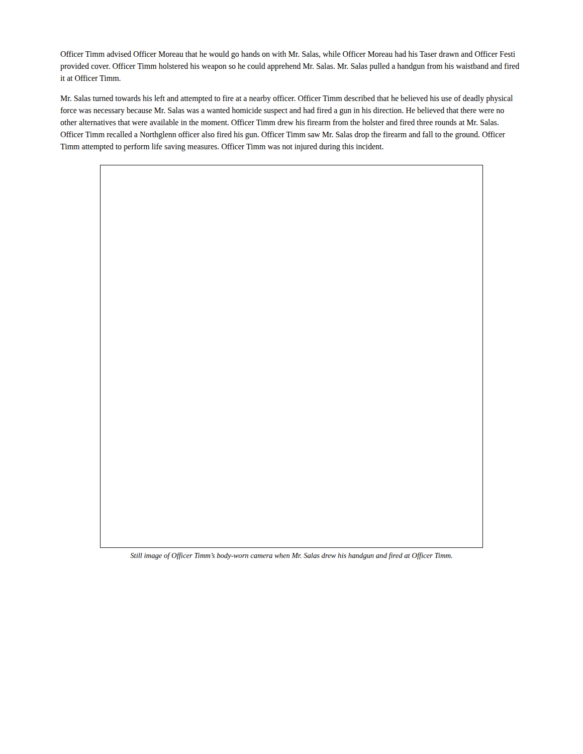Officer Timm advised Officer Moreau that he would go hands on with Mr. Salas, while Officer Moreau had his Taser drawn and Officer Festi provided cover. Officer Timm holstered his weapon so he could apprehend Mr. Salas. Mr. Salas pulled a handgun from his waistband and fired it at Officer Timm.
Mr. Salas turned towards his left and attempted to fire at a nearby officer. Officer Timm described that he believed his use of deadly physical force was necessary because Mr. Salas was a wanted homicide suspect and had fired a gun in his direction. He believed that there were no other alternatives that were available in the moment. Officer Timm drew his firearm from the holster and fired three rounds at Mr. Salas. Officer Timm recalled a Northglenn officer also fired his gun. Officer Timm saw Mr. Salas drop the firearm and fall to the ground. Officer Timm attempted to perform life saving measures. Officer Timm was not injured during this incident.
Still image of Officer Timm’s body-worn camera when Mr. Salas drew his handgun and fired at Officer Timm.